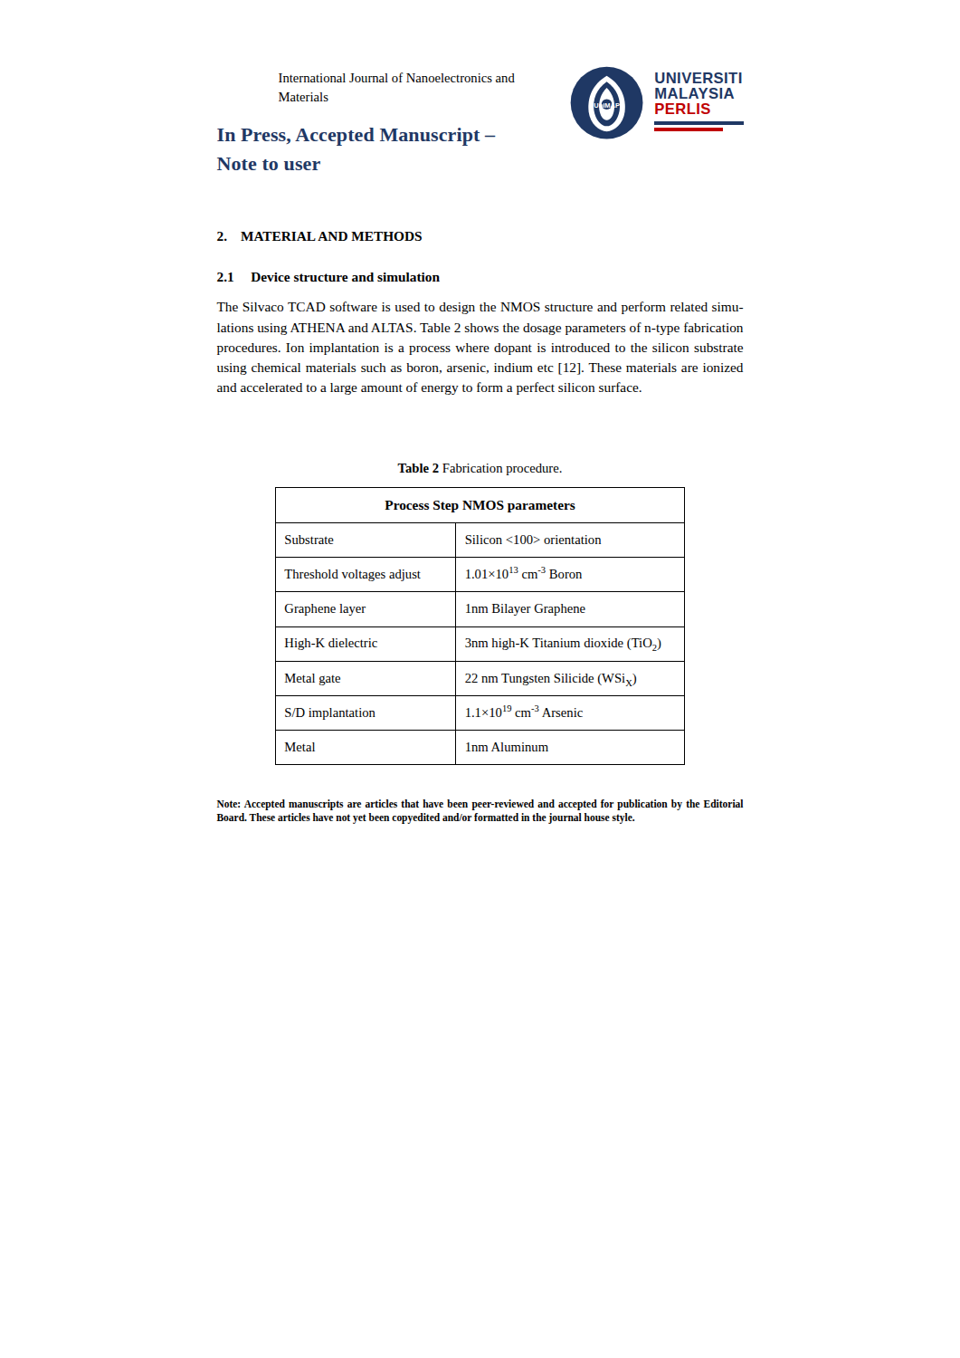International Journal of Nanoelectronics and Materials
In Press, Accepted Manuscript – Note to user
UniMAP
UNIVERSITI MALAYSIA PERLIS
2. MATERIAL AND METHODS
2.1 Device structure and simulation
The Silvaco TCAD software is used to design the NMOS structure and perform related simulations using ATHENA and ALTAS. Table 2 shows the dosage parameters of n-type fabrication procedures. Ion implantation is a process where dopant is introduced to the silicon substrate using chemical materials such as boron, arsenic, indium etc [12]. These materials are ionized and accelerated to a large amount of energy to form a perfect silicon surface.
Table 2 Fabrication procedure.
| Process Step NMOS parameters |
| --- |
| Substrate | Silicon <100> orientation |
| Threshold voltages adjust | 1.01×10 13 cm -3 Boron |
| Graphene layer | 1nm Bilayer Graphene |
| High-K dielectric | 3nm high-K Titanium dioxide (TiO 2 ) |
| Metal gate | 22 nm Tungsten Silicide (WSi X ) |
| S/D implantation | 1.1×10 19 cm -3 Arsenic |
| Metal | 1nm Aluminum |
Note: Accepted manuscripts are articles that have been peer-reviewed and accepted for publication by the Editorial Board. These articles have not yet been copyedited and/or formatted in the journal house style.